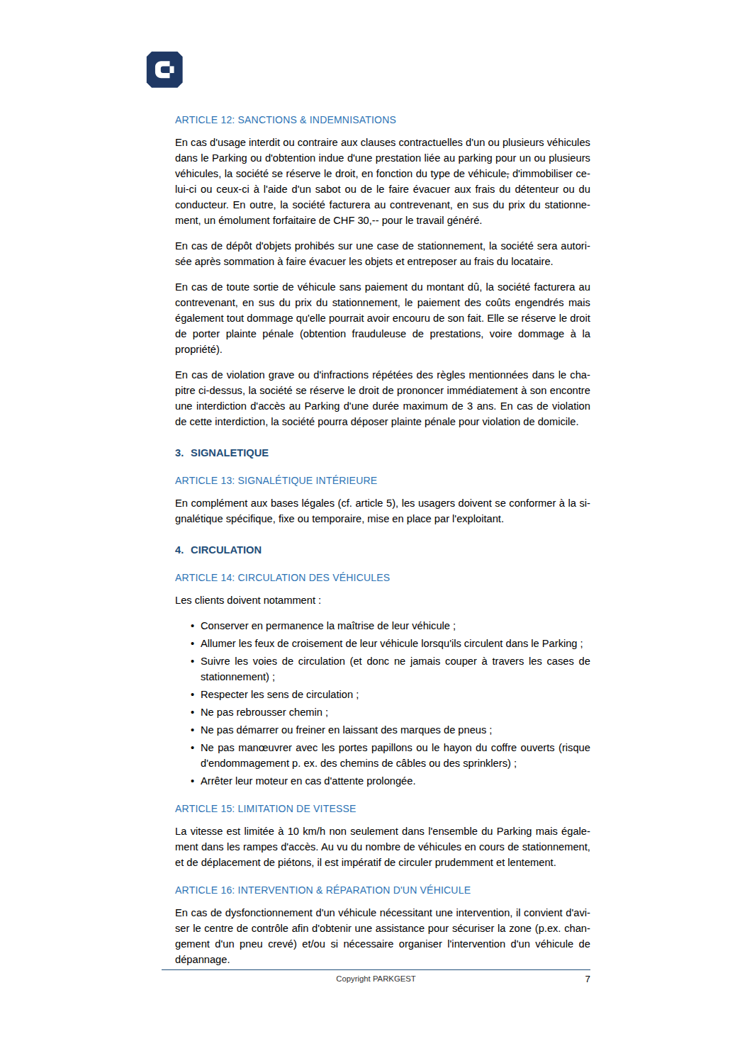ARTICLE 12: SANCTIONS & INDEMNISATIONS
En cas d'usage interdit ou contraire aux clauses contractuelles d'un ou plusieurs véhicules dans le Parking ou d'obtention indue d'une prestation liée au parking pour un ou plusieurs véhicules, la société se réserve le droit, en fonction du type de véhicule, d'immobiliser celui-ci ou ceux-ci à l'aide d'un sabot ou de le faire évacuer aux frais du détenteur ou du conducteur. En outre, la société facturera au contrevenant, en sus du prix du stationnement, un émolument forfaitaire de CHF 30,-- pour le travail généré.
En cas de dépôt d'objets prohibés sur une case de stationnement, la société sera autorisée après sommation à faire évacuer les objets et entreposer au frais du locataire.
En cas de toute sortie de véhicule sans paiement du montant dû, la société facturera au contrevenant, en sus du prix du stationnement, le paiement des coûts engendrés mais également tout dommage qu'elle pourrait avoir encouru de son fait. Elle se réserve le droit de porter plainte pénale (obtention frauduleuse de prestations, voire dommage à la propriété).
En cas de violation grave ou d'infractions répétées des règles mentionnées dans le chapitre ci-dessus, la société se réserve le droit de prononcer immédiatement à son encontre une interdiction d'accès au Parking d'une durée maximum de 3 ans. En cas de violation de cette interdiction, la société pourra déposer plainte pénale pour violation de domicile.
3. SIGNALETIQUE
ARTICLE 13: SIGNALÉTIQUE INTÉRIEURE
En complément aux bases légales (cf. article 5), les usagers doivent se conformer à la signalétique spécifique, fixe ou temporaire, mise en place par l'exploitant.
4. CIRCULATION
ARTICLE 14: CIRCULATION DES VÉHICULES
Les clients doivent notamment :
Conserver en permanence la maîtrise de leur véhicule ;
Allumer les feux de croisement de leur véhicule lorsqu'ils circulent dans le Parking ;
Suivre les voies de circulation (et donc ne jamais couper à travers les cases de stationnement) ;
Respecter les sens de circulation ;
Ne pas rebrousser chemin ;
Ne pas démarrer ou freiner en laissant des marques de pneus ;
Ne pas manœuvrer avec les portes papillons ou le hayon du coffre ouverts (risque d'endommagement p. ex. des chemins de câbles ou des sprinklers) ;
Arrêter leur moteur en cas d'attente prolongée.
ARTICLE 15: LIMITATION DE VITESSE
La vitesse est limitée à 10 km/h non seulement dans l'ensemble du Parking mais également dans les rampes d'accès. Au vu du nombre de véhicules en cours de stationnement, et de déplacement de piétons, il est impératif de circuler prudemment et lentement.
ARTICLE 16: INTERVENTION & RÉPARATION D'UN VÉHICULE
En cas de dysfonctionnement d'un véhicule nécessitant une intervention, il convient d'aviser le centre de contrôle afin d'obtenir une assistance pour sécuriser la zone (p.ex. changement d'un pneu crevé) et/ou si nécessaire organiser l'intervention d'un véhicule de dépannage.
Copyright PARKGEST
7